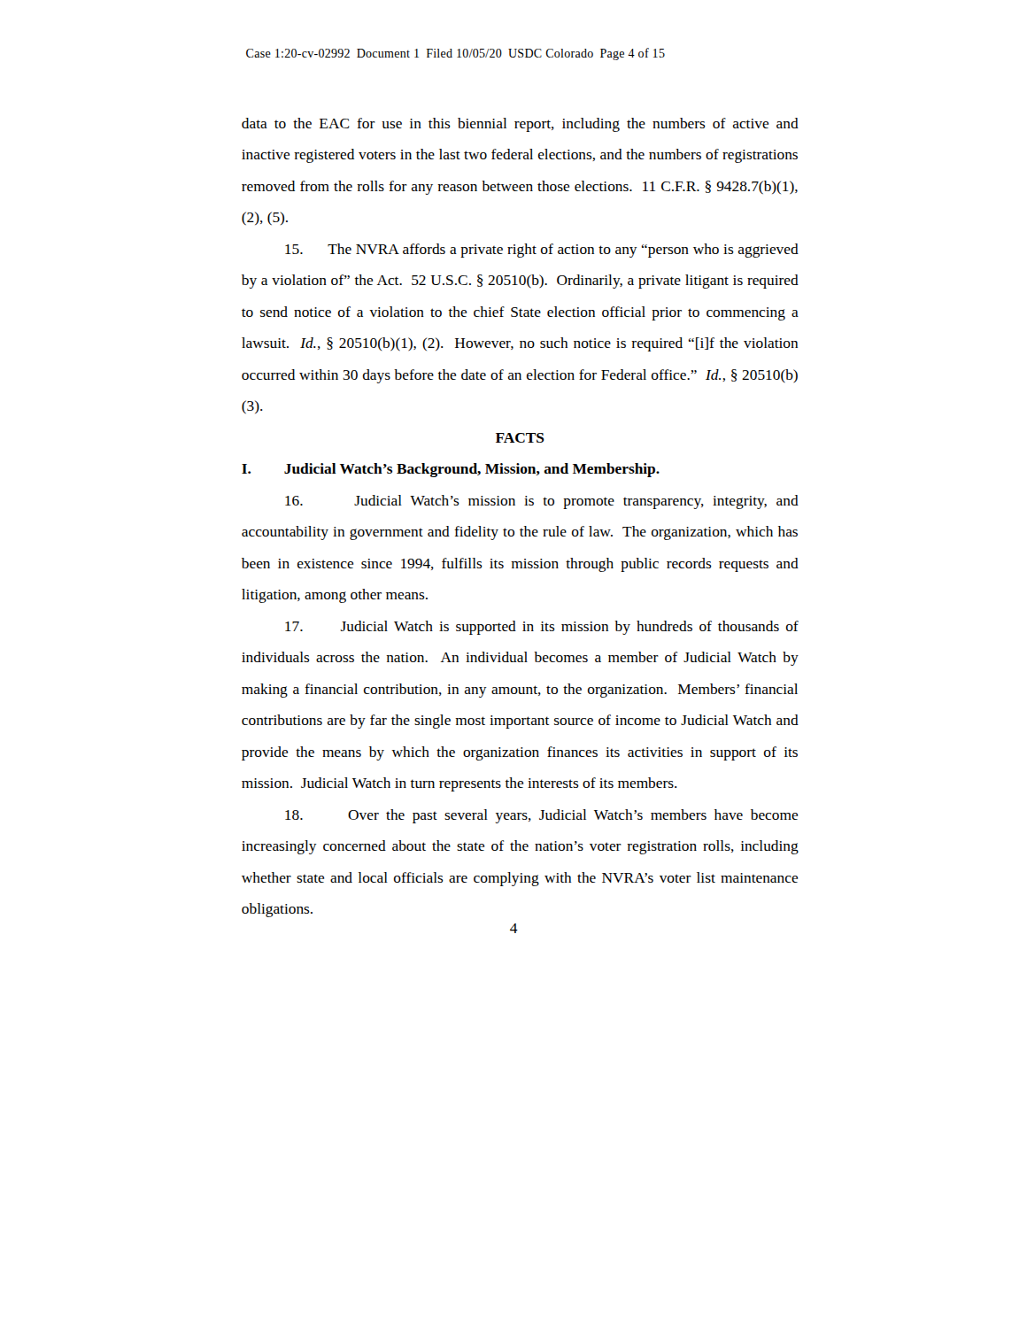Case 1:20-cv-02992 Document 1 Filed 10/05/20 USDC Colorado Page 4 of 15
data to the EAC for use in this biennial report, including the numbers of active and inactive registered voters in the last two federal elections, and the numbers of registrations removed from the rolls for any reason between those elections. 11 C.F.R. § 9428.7(b)(1), (2), (5).
15. The NVRA affords a private right of action to any “person who is aggrieved by a violation of” the Act. 52 U.S.C. § 20510(b). Ordinarily, a private litigant is required to send notice of a violation to the chief State election official prior to commencing a lawsuit. Id., § 20510(b)(1), (2). However, no such notice is required “[i]f the violation occurred within 30 days before the date of an election for Federal office.” Id., § 20510(b)(3).
FACTS
I. Judicial Watch’s Background, Mission, and Membership.
16. Judicial Watch’s mission is to promote transparency, integrity, and accountability in government and fidelity to the rule of law. The organization, which has been in existence since 1994, fulfills its mission through public records requests and litigation, among other means.
17. Judicial Watch is supported in its mission by hundreds of thousands of individuals across the nation. An individual becomes a member of Judicial Watch by making a financial contribution, in any amount, to the organization. Members’ financial contributions are by far the single most important source of income to Judicial Watch and provide the means by which the organization finances its activities in support of its mission. Judicial Watch in turn represents the interests of its members.
18. Over the past several years, Judicial Watch’s members have become increasingly concerned about the state of the nation’s voter registration rolls, including whether state and local officials are complying with the NVRA’s voter list maintenance obligations.
4